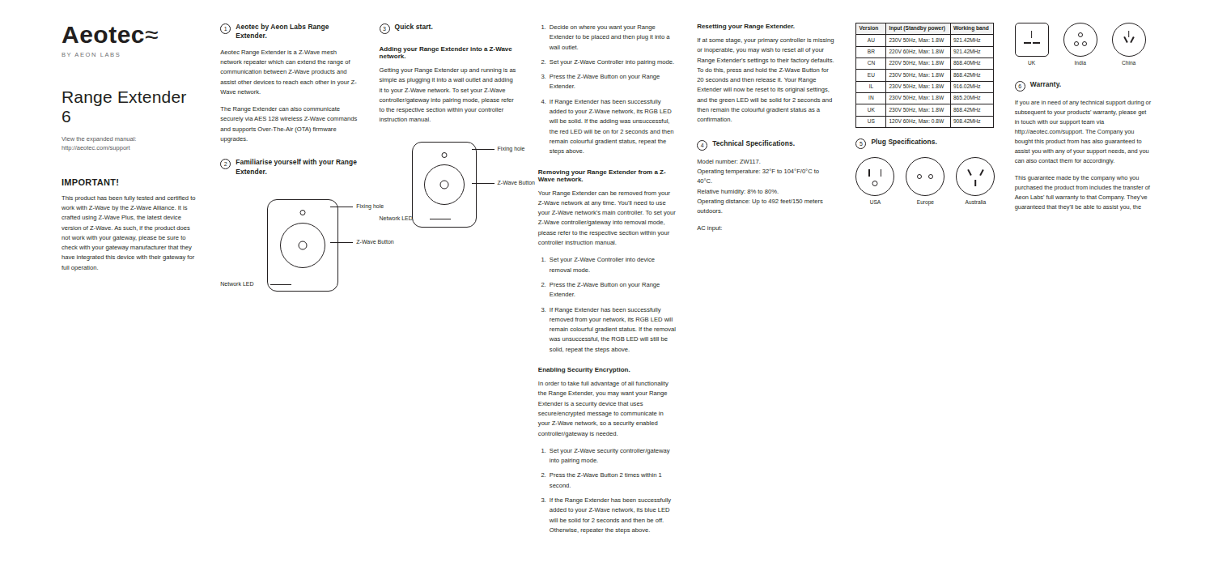Aeotec≈
by Aeon Labs
Range Extender 6
View the expanded manual:
http://aeotec.com/support
IMPORTANT!
This product has been fully tested and certified to work with Z-Wave by the Z-Wave Alliance. It is crafted using Z-Wave Plus, the latest device version of Z-Wave. As such, if the product does not work with your gateway, please be sure to check with your gateway manufacturer that they have integrated this device with their gateway for full operation.
1 Aeotec by Aeon Labs Range Extender.
Aeotec Range Extender is a Z-Wave mesh network repeater which can extend the range of communication between Z-Wave products and assist other devices to reach each other in your Z-Wave network.
The Range Extender can also communicate securely via AES 128 wireless Z-Wave commands and supports Over-The-Air (OTA) firmware upgrades.
2 Familiarise yourself with your Range Extender.
Fixing hole Z-Wave Button Network LED
3 Quick start.
Adding your Range Extender into a Z-Wave network.
Getting your Range Extender up and running is as simple as plugging it into a wall outlet and adding it to your Z-Wave network. To set your Z-Wave controller/gateway into pairing mode, please refer to the respective section within your controller instruction manual.
Fixing hole Z-Wave Button Network LED
Decide on where you want your Range Extender to be placed and then plug it into a wall outlet.
Set your Z-Wave Controller into pairing mode.
Press the Z-Wave Button on your Range Extender.
If Range Extender has been successfully added to your Z-Wave network, its RGB LED will be solid. If the adding was unsuccessful, the red LED will be on for 2 seconds and then remain colourful gradient status, repeat the steps above.
Removing your Range Extender from a Z-Wave network.
Your Range Extender can be removed from your Z-Wave network at any time. You'll need to use your Z-Wave network's main controller. To set your Z-Wave controller/gateway into removal mode, please refer to the respective section within your controller instruction manual.
Set your Z-Wave Controller into device removal mode.
Press the Z-Wave Button on your Range Extender.
If Range Extender has been successfully removed from your network, its RGB LED will remain colourful gradient status. If the removal was unsuccessful, the RGB LED will still be solid, repeat the steps above.
Enabling Security Encryption.
In order to take full advantage of all functionality the Range Extender, you may want your Range Extender is a security device that uses secure/encrypted message to communicate in your Z-Wave network, so a security enabled controller/gateway is needed.
Set your Z-Wave security controller/gateway into pairing mode.
Press the Z-Wave Button 2 times within 1 second.
If the Range Extender has been successfully added to your Z-Wave network, its blue LED will be solid for 2 seconds and then be off. Otherwise, repeater the steps above.
Resetting your Range Extender.
If at some stage, your primary controller is missing or inoperable, you may wish to reset all of your Range Extender's settings to their factory defaults. To do this, press and hold the Z-Wave Button for 20 seconds and then release it. Your Range Extender will now be reset to its original settings, and the green LED will be solid for 2 seconds and then remain the colourful gradient status as a confirmation.
4 Technical Specifications.
Model number: ZW117.
Operating temperature: 32°F to 104°F/0°C to 40°C.
Relative humidity: 8% to 80%.
Operating distance: Up to 492 feet/150 meters outdoors.
AC input:
| Version | Input (Standby power) | Working band |
| --- | --- | --- |
| AU | 230V 50Hz, Max: 1.8W | 921.42MHz |
| BR | 220V 60Hz, Max: 1.8W | 921.42MHz |
| CN | 220V 50Hz, Max: 1.8W | 868.40MHz |
| EU | 230V 50Hz, Max: 1.8W | 868.42MHz |
| IL | 230V 50Hz, Max: 1.8W | 916.02MHz |
| IN | 230V 50Hz, Max: 1.8W | 865.20MHz |
| UK | 230V 50Hz, Max: 1.8W | 868.42MHz |
| US | 120V 60Hz, Max: 0.8W | 908.42MHz |
5 Plug Specifications.
USA
Europe
Australia
UK
India
China
6 Warranty.
If you are in need of any technical support during or subsequent to your products' warranty, please get in touch with our support team via http://aeotec.com/support. The Company you bought this product from has also guaranteed to assist you with any of your support needs, and you can also contact them for accordingly.
This guarantee made by the company who you purchased the product from includes the transfer of Aeon Labs' full warranty to that Company. They've guaranteed that they'll be able to assist you, the